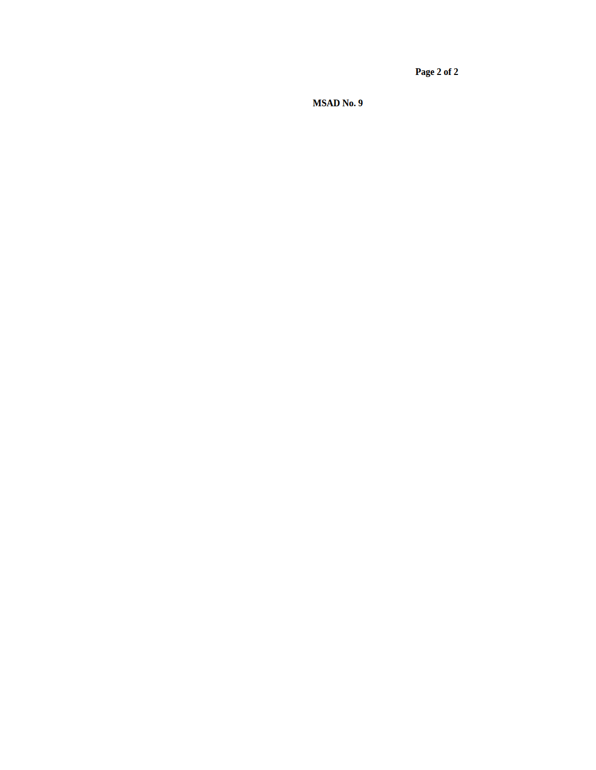Page 2 of 2
MSAD No. 9